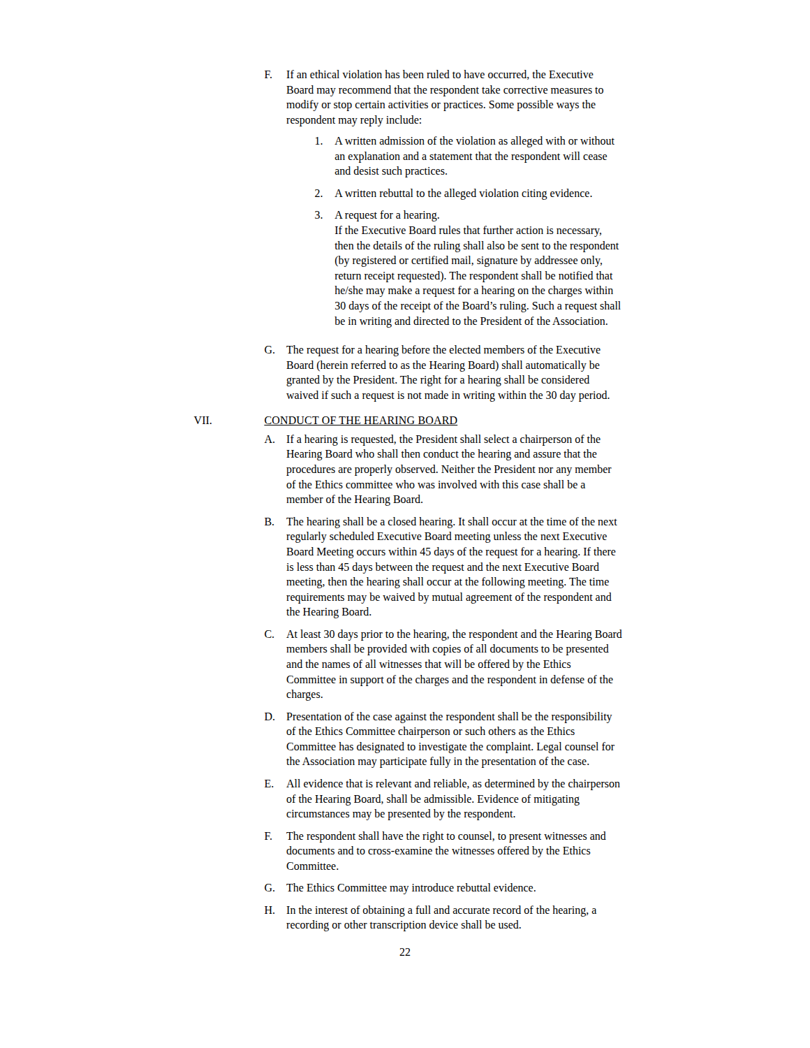F.
If an ethical violation has been ruled to have occurred, the Executive Board may recommend that the respondent take corrective measures to modify or stop certain activities or practices. Some possible ways the respondent may reply include:
1.
A written admission of the violation as alleged with or without an explanation and a statement that the respondent will cease and desist such practices.
2.
A written rebuttal to the alleged violation citing evidence.
3.
A request for a hearing.
If the Executive Board rules that further action is necessary, then the details of the ruling shall also be sent to the respondent (by registered or certified mail, signature by addressee only, return receipt requested). The respondent shall be notified that he/she may make a request for a hearing on the charges within 30 days of the receipt of the Board’s ruling. Such a request shall be in writing and directed to the President of the Association.
G.
The request for a hearing before the elected members of the Executive Board (herein referred to as the Hearing Board) shall automatically be granted by the President. The right for a hearing shall be considered waived if such a request is not made in writing within the 30 day period.
VII.
CONDUCT OF THE HEARING BOARD
A.
If a hearing is requested, the President shall select a chairperson of the Hearing Board who shall then conduct the hearing and assure that the procedures are properly observed. Neither the President nor any member of the Ethics committee who was involved with this case shall be a member of the Hearing Board.
B.
The hearing shall be a closed hearing. It shall occur at the time of the next regularly scheduled Executive Board meeting unless the next Executive Board Meeting occurs within 45 days of the request for a hearing. If there is less than 45 days between the request and the next Executive Board meeting, then the hearing shall occur at the following meeting. The time requirements may be waived by mutual agreement of the respondent and the Hearing Board.
C.
At least 30 days prior to the hearing, the respondent and the Hearing Board members shall be provided with copies of all documents to be presented and the names of all witnesses that will be offered by the Ethics Committee in support of the charges and the respondent in defense of the charges.
D.
Presentation of the case against the respondent shall be the responsibility of the Ethics Committee chairperson or such others as the Ethics Committee has designated to investigate the complaint. Legal counsel for the Association may participate fully in the presentation of the case.
E.
All evidence that is relevant and reliable, as determined by the chairperson of the Hearing Board, shall be admissible. Evidence of mitigating circumstances may be presented by the respondent.
F.
The respondent shall have the right to counsel, to present witnesses and documents and to cross-examine the witnesses offered by the Ethics Committee.
G.
The Ethics Committee may introduce rebuttal evidence.
H.
In the interest of obtaining a full and accurate record of the hearing, a recording or other transcription device shall be used.
22